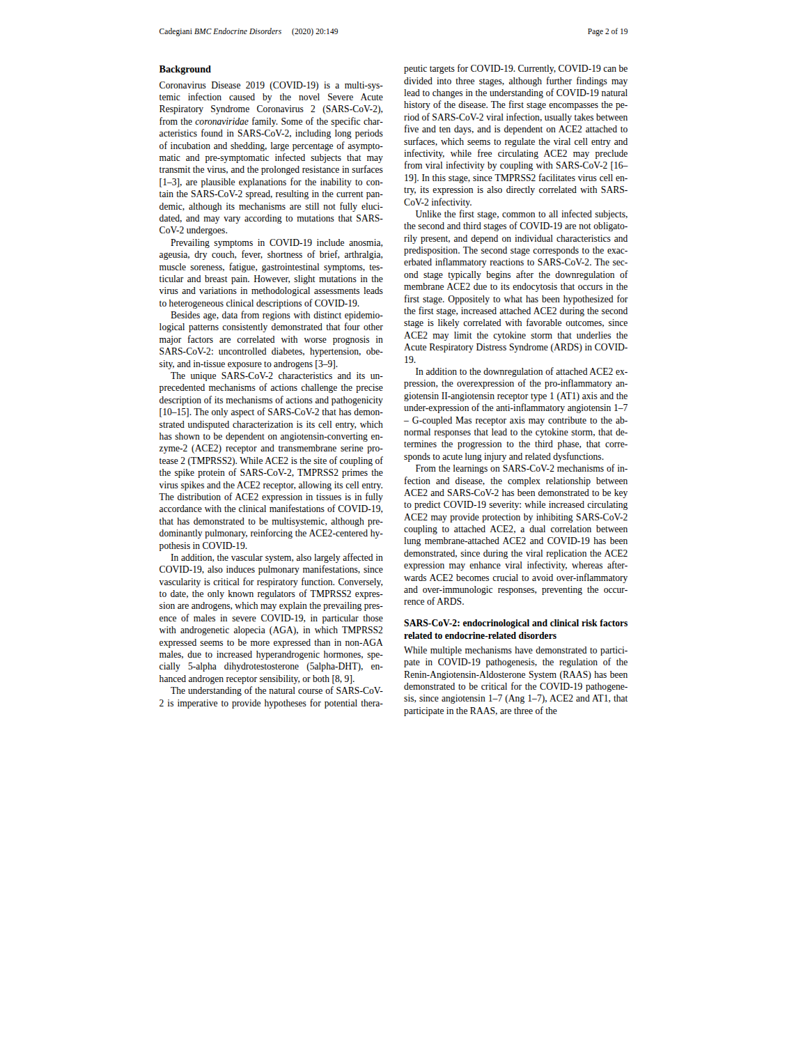Cadegiani BMC Endocrine Disorders (2020) 20:149
Page 2 of 19
Background
Coronavirus Disease 2019 (COVID-19) is a multi-systemic infection caused by the novel Severe Acute Respiratory Syndrome Coronavirus 2 (SARS-CoV-2), from the coronaviridae family. Some of the specific characteristics found in SARS-CoV-2, including long periods of incubation and shedding, large percentage of asymptomatic and pre-symptomatic infected subjects that may transmit the virus, and the prolonged resistance in surfaces [1–3], are plausible explanations for the inability to contain the SARS-CoV-2 spread, resulting in the current pandemic, although its mechanisms are still not fully elucidated, and may vary according to mutations that SARS-CoV-2 undergoes.
Prevailing symptoms in COVID-19 include anosmia, ageusia, dry couch, fever, shortness of brief, arthralgia, muscle soreness, fatigue, gastrointestinal symptoms, testicular and breast pain. However, slight mutations in the virus and variations in methodological assessments leads to heterogeneous clinical descriptions of COVID-19.
Besides age, data from regions with distinct epidemiological patterns consistently demonstrated that four other major factors are correlated with worse prognosis in SARS-CoV-2: uncontrolled diabetes, hypertension, obesity, and in-tissue exposure to androgens [3–9].
The unique SARS-CoV-2 characteristics and its unprecedented mechanisms of actions challenge the precise description of its mechanisms of actions and pathogenicity [10–15]. The only aspect of SARS-CoV-2 that has demonstrated undisputed characterization is its cell entry, which has shown to be dependent on angiotensin-converting enzyme-2 (ACE2) receptor and transmembrane serine protease 2 (TMPRSS2). While ACE2 is the site of coupling of the spike protein of SARS-CoV-2, TMPRSS2 primes the virus spikes and the ACE2 receptor, allowing its cell entry. The distribution of ACE2 expression in tissues is in fully accordance with the clinical manifestations of COVID-19, that has demonstrated to be multisystemic, although predominantly pulmonary, reinforcing the ACE2-centered hypothesis in COVID-19.
In addition, the vascular system, also largely affected in COVID-19, also induces pulmonary manifestations, since vascularity is critical for respiratory function. Conversely, to date, the only known regulators of TMPRSS2 expression are androgens, which may explain the prevailing presence of males in severe COVID-19, in particular those with androgenetic alopecia (AGA), in which TMPRSS2 expressed seems to be more expressed than in non-AGA males, due to increased hyperandrogenic hormones, specially 5-alpha dihydrotestosterone (5alpha-DHT), enhanced androgen receptor sensibility, or both [8, 9].
The understanding of the natural course of SARS-CoV-2 is imperative to provide hypotheses for potential therapeutic targets for COVID-19. Currently, COVID-19 can be divided into three stages, although further findings may lead to changes in the understanding of COVID-19 natural history of the disease. The first stage encompasses the period of SARS-CoV-2 viral infection, usually takes between five and ten days, and is dependent on ACE2 attached to surfaces, which seems to regulate the viral cell entry and infectivity, while free circulating ACE2 may preclude from viral infectivity by coupling with SARS-CoV-2 [16–19]. In this stage, since TMPRSS2 facilitates virus cell entry, its expression is also directly correlated with SARS-CoV-2 infectivity.
Unlike the first stage, common to all infected subjects, the second and third stages of COVID-19 are not obligatorily present, and depend on individual characteristics and predisposition. The second stage corresponds to the exacerbated inflammatory reactions to SARS-CoV-2. The second stage typically begins after the downregulation of membrane ACE2 due to its endocytosis that occurs in the first stage. Oppositely to what has been hypothesized for the first stage, increased attached ACE2 during the second stage is likely correlated with favorable outcomes, since ACE2 may limit the cytokine storm that underlies the Acute Respiratory Distress Syndrome (ARDS) in COVID-19.
In addition to the downregulation of attached ACE2 expression, the overexpression of the pro-inflammatory angiotensin II-angiotensin receptor type 1 (AT1) axis and the under-expression of the anti-inflammatory angiotensin 1–7 – G-coupled Mas receptor axis may contribute to the abnormal responses that lead to the cytokine storm, that determines the progression to the third phase, that corresponds to acute lung injury and related dysfunctions.
From the learnings on SARS-CoV-2 mechanisms of infection and disease, the complex relationship between ACE2 and SARS-CoV-2 has been demonstrated to be key to predict COVID-19 severity: while increased circulating ACE2 may provide protection by inhibiting SARS-CoV-2 coupling to attached ACE2, a dual correlation between lung membrane-attached ACE2 and COVID-19 has been demonstrated, since during the viral replication the ACE2 expression may enhance viral infectivity, whereas afterwards ACE2 becomes crucial to avoid over-inflammatory and over-immunologic responses, preventing the occurrence of ARDS.
SARS-CoV-2: endocrinological and clinical risk factors related to endocrine-related disorders
While multiple mechanisms have demonstrated to participate in COVID-19 pathogenesis, the regulation of the Renin-Angiotensin-Aldosterone System (RAAS) has been demonstrated to be critical for the COVID-19 pathogenesis, since angiotensin 1–7 (Ang 1–7), ACE2 and AT1, that participate in the RAAS, are three of the